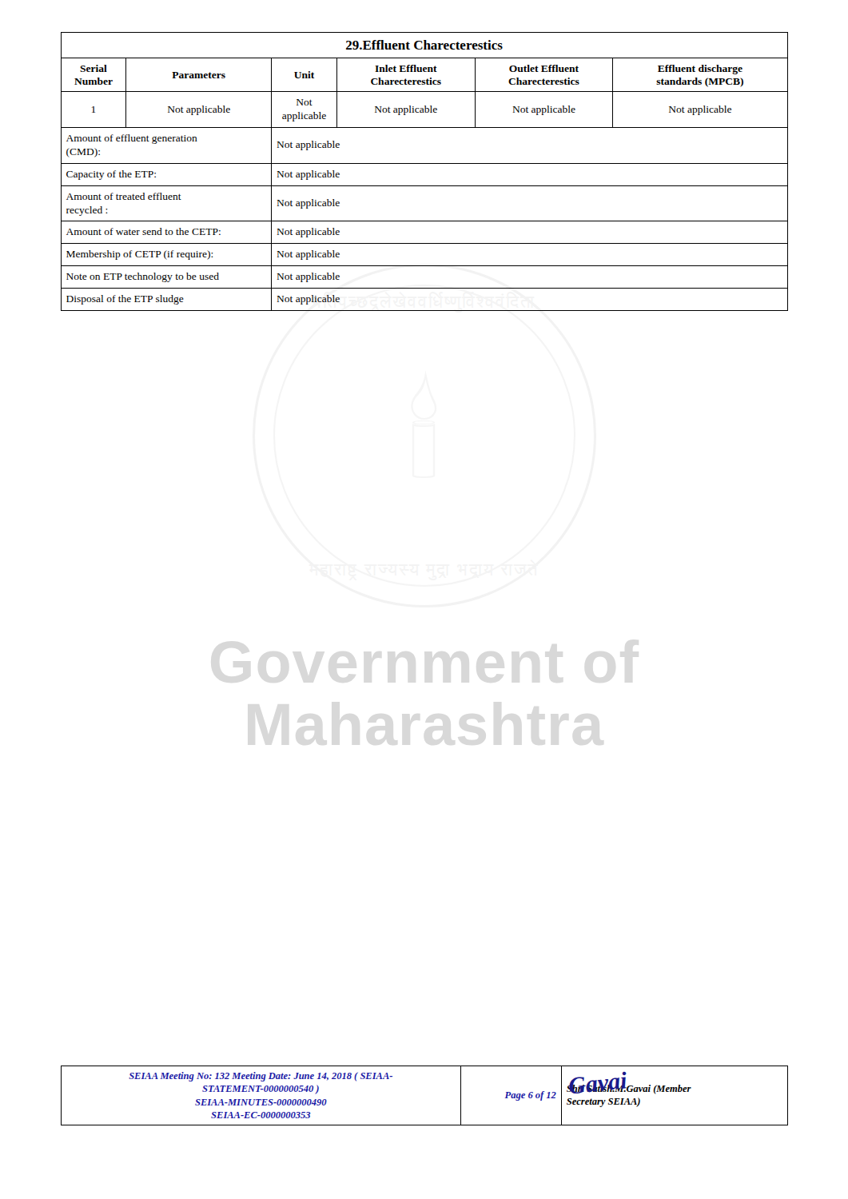प्रतिपच्छद्रलेखेववर्धिष्णुर्विश्ववंदिता
🕯
महाराष्ट्र राज्यस्य मुद्रा भद्राय राजते
Government of
Maharashtra
| 29.Effluent Charecterestics |
| --- |
| Serial Number | Parameters | Unit | Inlet Effluent Charecterestics | Outlet Effluent Charecterestics | Effluent discharge standards (MPCB) |
| 1 | Not applicable | Not applicable | Not applicable | Not applicable | Not applicable |
| Amount of effluent generation (CMD): | Not applicable |
| Capacity of the ETP: | Not applicable |
| Amount of treated effluent recycled : | Not applicable |
| Amount of water send to the CETP: | Not applicable |
| Membership of CETP (if require): | Not applicable |
| Note on ETP technology to be used | Not applicable |
| Disposal of the ETP sludge | Not applicable |
| SEIAA Meeting No: 132 Meeting Date: June 14, 2018 ( SEIAA- STATEMENT-0000000540 ) SEIAA-MINUTES-0000000490 SEIAA-EC-0000000353 | Page 6 of 12 | Gavai Shri Satish.M.Gavai (Member Secretary SEIAA) |